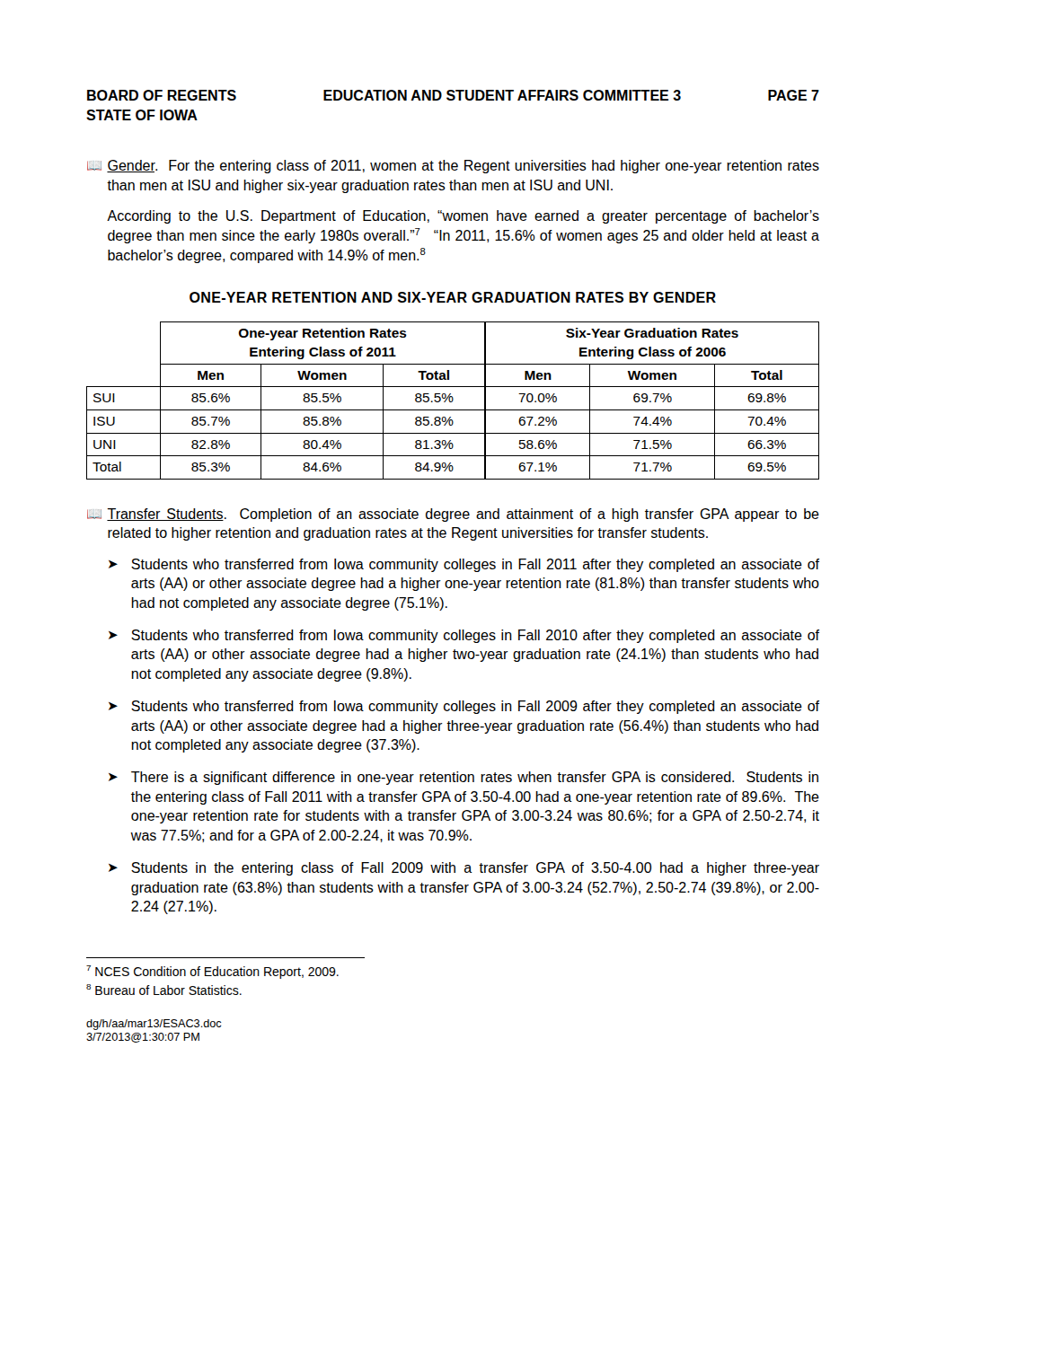BOARD OF REGENTS STATE OF IOWA
EDUCATION AND STUDENT AFFAIRS COMMITTEE 3
PAGE 7
📖
Gender. For the entering class of 2011, women at the Regent universities had higher one-year retention rates than men at ISU and higher six-year graduation rates than men at ISU and UNI.
According to the U.S. Department of Education, “women have earned a greater percentage of bachelor’s degree than men since the early 1980s overall.”7 “In 2011, 15.6% of women ages 25 and older held at least a bachelor’s degree, compared with 14.9% of men.8
ONE-YEAR RETENTION AND SIX-YEAR GRADUATION RATES BY GENDER
| | One-year Retention Rates Entering Class of 2011 | Six-Year Graduation Rates Entering Class of 2006 |
| --- | --- | --- |
| | Men | Women | Total | Men | Women | Total |
| SUI | 85.6% | 85.5% | 85.5% | 70.0% | 69.7% | 69.8% |
| ISU | 85.7% | 85.8% | 85.8% | 67.2% | 74.4% | 70.4% |
| UNI | 82.8% | 80.4% | 81.3% | 58.6% | 71.5% | 66.3% |
| Total | 85.3% | 84.6% | 84.9% | 67.1% | 71.7% | 69.5% |
📖
Transfer Students. Completion of an associate degree and attainment of a high transfer GPA appear to be related to higher retention and graduation rates at the Regent universities for transfer students.
➤ Students who transferred from Iowa community colleges in Fall 2011 after they completed an associate of arts (AA) or other associate degree had a higher one-year retention rate (81.8%) than transfer students who had not completed any associate degree (75.1%).
➤ Students who transferred from Iowa community colleges in Fall 2010 after they completed an associate of arts (AA) or other associate degree had a higher two-year graduation rate (24.1%) than students who had not completed any associate degree (9.8%).
➤ Students who transferred from Iowa community colleges in Fall 2009 after they completed an associate of arts (AA) or other associate degree had a higher three-year graduation rate (56.4%) than students who had not completed any associate degree (37.3%).
➤ There is a significant difference in one-year retention rates when transfer GPA is considered. Students in the entering class of Fall 2011 with a transfer GPA of 3.50-4.00 had a one-year retention rate of 89.6%. The one-year retention rate for students with a transfer GPA of 3.00-3.24 was 80.6%; for a GPA of 2.50-2.74, it was 77.5%; and for a GPA of 2.00-2.24, it was 70.9%.
➤ Students in the entering class of Fall 2009 with a transfer GPA of 3.50-4.00 had a higher three-year graduation rate (63.8%) than students with a transfer GPA of 3.00-3.24 (52.7%), 2.50-2.74 (39.8%), or 2.00-2.24 (27.1%).
7 NCES Condition of Education Report, 2009.
8 Bureau of Labor Statistics.
dg/h/aa/mar13/ESAC3.doc
3/7/2013@1:30:07 PM